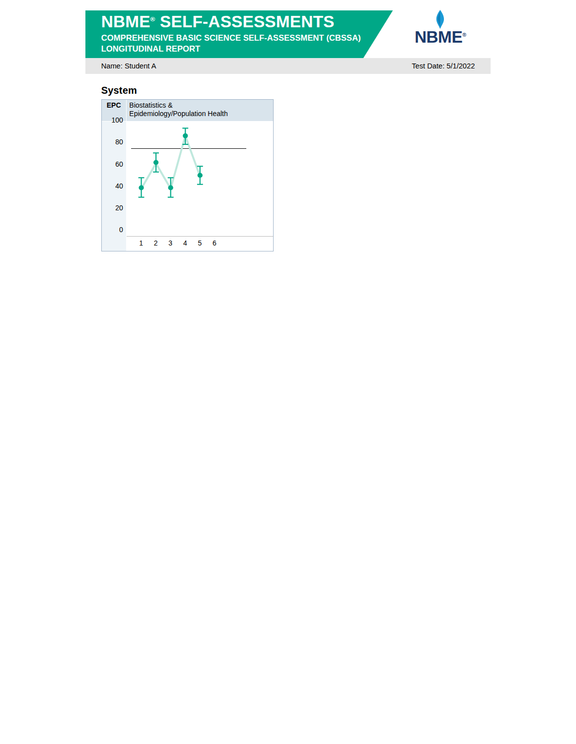NBME® SELF-ASSESSMENTS
COMPREHENSIVE BASIC SCIENCE SELF-ASSESSMENT (CBSSA)
LONGITUDINAL REPORT
NBME®
Name: Student A
Test Date: 5/1/2022
System
EPC
Biostatistics &
Epidemiology/Population Health
value v maps to: bottom = 0.30in + (v/100)*2.30in 100 80 60 40 20 0
Mapping: x positions for 1..6 ; y: value v -> 242 - v*2.30*... Using viewBox units: 1 unit = 1/100 in approx (plot 3.0in wide x 2.72in tall) axis baseline y = 242 ; 100 -> y = 12 ; so y = 242 - v*2.30
1 2 3 4 5 6